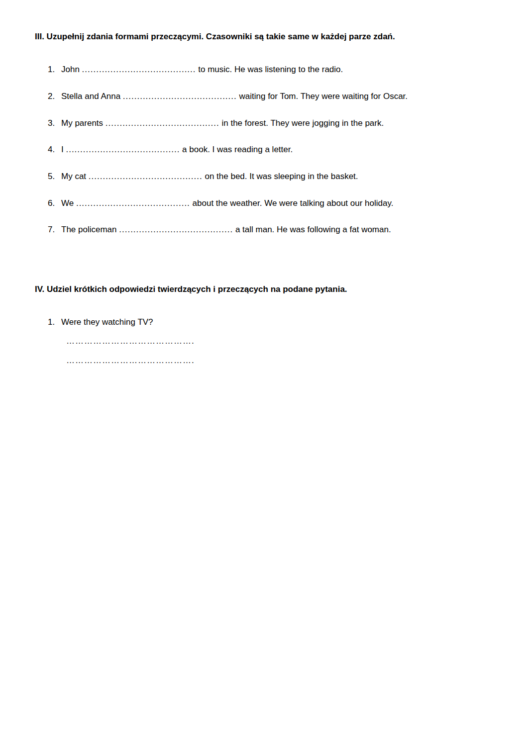III. Uzupełnij zdania formami przeczącymi. Czasowniki są takie same w każdej parze zdań.
John ........................................ to music. He was listening to the radio.
Stella and Anna ........................................ waiting for Tom. They were waiting for Oscar.
My parents ........................................ in the forest. They were jogging in the park.
I ........................................ a book. I was reading a letter.
My cat ........................................ on the bed. It was sleeping in the basket.
We ........................................ about the weather. We were talking about our holiday.
The policeman ........................................ a tall man. He was following a fat woman.
IV. Udziel krótkich odpowiedzi twierdzących i przeczących na podane pytania.
Were they watching TV?
…………………………………….
…………………………………….